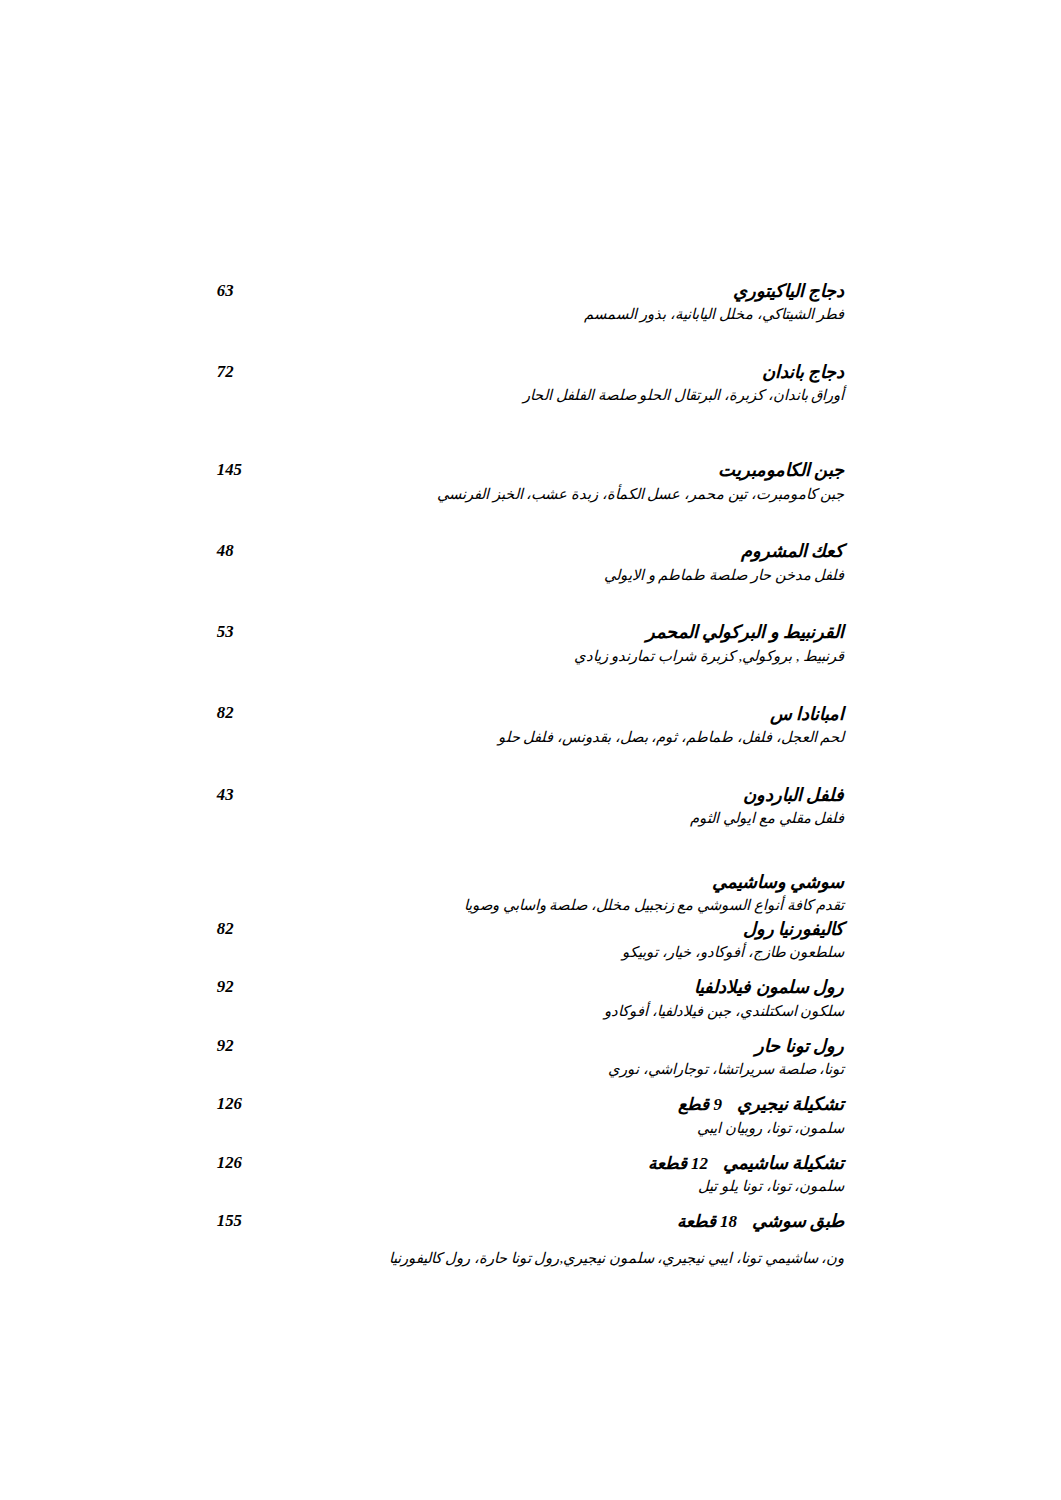دجاج الياكيتوري
فطر الشيتاكي، مخلل اليابانية، بذور السمسم
63
دجاج باندان
أوراق باندان، كزبرة، البرتقال الحلو صلصة الفلفل الحار
72
جبن الكامومبريت
جبن كامومبرت، تين محمر، عسل الكمأة، زبدة عشب، الخبز الفرنسي
145
كعك المشروم
فلفل مدخن حار صلصة طماطم و الايولي
48
القرنبيط و البركولي المحمر
قرنبيط , بروكولي, كزبرة شراب تمارندو زيادي
53
امبانادا س
لحم العجل، فلفل، طماطم، ثوم، بصل، بقدونس، فلفل حلو
82
فلفل الباردون
فلفل مقلي مع ايولي الثوم
43
سوشي وساشيمي
تقدم كافة أنواع السوشي مع زنجبيل مخلل، صلصة واسابي وصويا
كاليفورنيا رول
سلطعون طازج، أفوكادو، خيار، توبيكو
82
رول سلمون فيلادلفيا
سلكون اسكتلندي، جبن فيلادلفيا، أفوكادو
92
رول تونا حار
تونا، صلصة سريراتشا، توجاراشي، نوري
92
تشكيلة نيجيري 9 قطع
سلمون، تونا، روبيان ايبي
126
تشكيلة ساشيمي 12 قطعة
سلمون، تونا، تونا يلو تيل
126
طبق سوشي 18 قطعة
155
ون، ساشيمي تونا، ايبي نيجيري، سلمون نيجيري,رول تونا حارة، رول كاليفورنيا